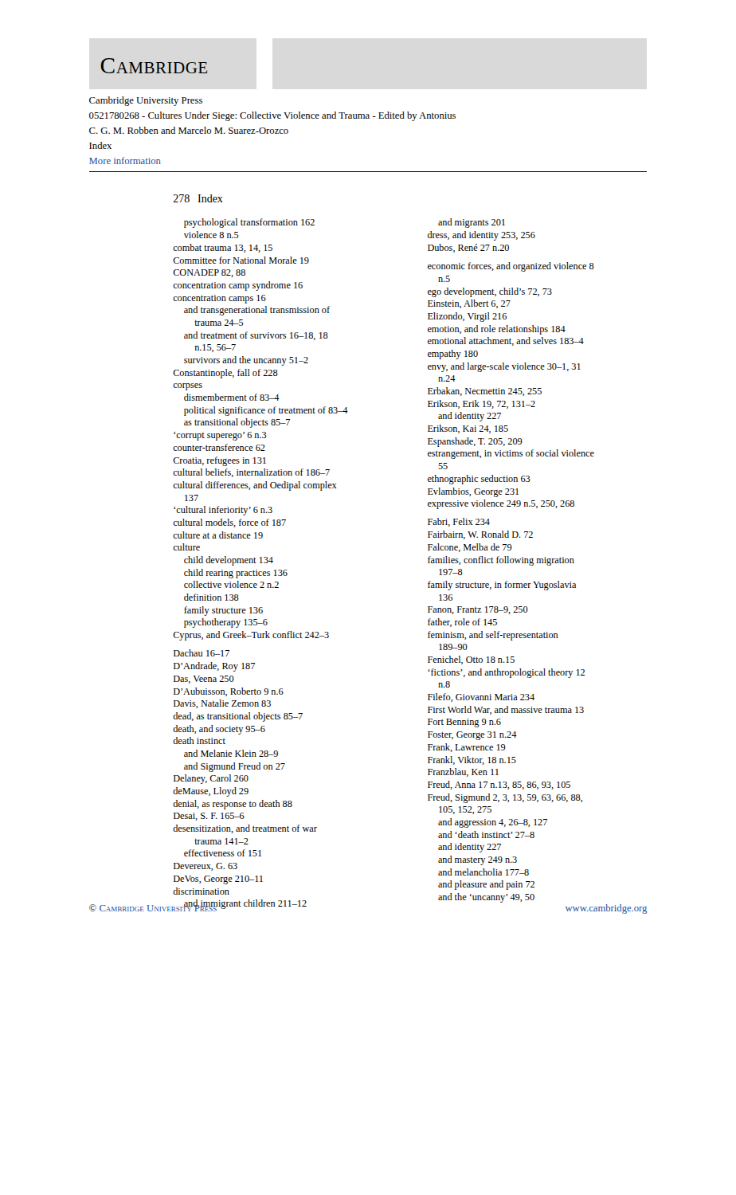Cambridge
Cambridge University Press
0521780268 - Cultures Under Siege: Collective Violence and Trauma - Edited by Antonius
C. G. M. Robben and Marcelo M. Suarez-Orozco
Index
More information
278 Index
psychological transformation 162
violence 8 n.5
combat trauma 13, 14, 15
Committee for National Morale 19
CONADEP 82, 88
concentration camp syndrome 16
concentration camps 16
and transgenerational transmission of trauma 24–5
and treatment of survivors 16–18, 18 n.15, 56–7
survivors and the uncanny 51–2
Constantinople, fall of 228
corpses
dismemberment of 83–4
political significance of treatment of 83–4
as transitional objects 85–7
‘corrupt superego’ 6 n.3
counter-transference 62
Croatia, refugees in 131
cultural beliefs, internalization of 186–7
cultural differences, and Oedipal complex
137
‘cultural inferiority’ 6 n.3
cultural models, force of 187
culture at a distance 19
culture
child development 134
child rearing practices 136
collective violence 2 n.2
definition 138
family structure 136
psychotherapy 135–6
Cyprus, and Greek–Turk conflict 242–3
Dachau 16–17
D’Andrade, Roy 187
Das, Veena 250
D’Aubuisson, Roberto 9 n.6
Davis, Natalie Zemon 83
dead, as transitional objects 85–7
death, and society 95–6
death instinct
and Melanie Klein 28–9
and Sigmund Freud on 27
Delaney, Carol 260
deMause, Lloyd 29
denial, as response to death 88
Desai, S. F. 165–6
desensitization, and treatment of war
trauma 141–2
effectiveness of 151
Devereux, G. 63
DeVos, George 210–11
discrimination
and immigrant children 211–12
and migrants 201
dress, and identity 253, 256
Dubos, René 27 n.20
economic forces, and organized violence 8
n.5
ego development, child’s 72, 73
Einstein, Albert 6, 27
Elizondo, Virgil 216
emotion, and role relationships 184
emotional attachment, and selves 183–4
empathy 180
envy, and large-scale violence 30–1, 31
n.24
Erbakan, Necmettin 245, 255
Erikson, Erik 19, 72, 131–2
and identity 227
Erikson, Kai 24, 185
Espanshade, T. 205, 209
estrangement, in victims of social violence
55
ethnographic seduction 63
Evlambios, George 231
expressive violence 249 n.5, 250, 268
Fabri, Felix 234
Fairbairn, W. Ronald D. 72
Falcone, Melba de 79
families, conflict following migration
197–8
family structure, in former Yugoslavia
136
Fanon, Frantz 178–9, 250
father, role of 145
feminism, and self-representation
189–90
Fenichel, Otto 18 n.15
‘fictions’, and anthropological theory 12
n.8
Filefo, Giovanni Maria 234
First World War, and massive trauma 13
Fort Benning 9 n.6
Foster, George 31 n.24
Frank, Lawrence 19
Frankl, Viktor, 18 n.15
Franzblau, Ken 11
Freud, Anna 17 n.13, 85, 86, 93, 105
Freud, Sigmund 2, 3, 13, 59, 63, 66, 88,
105, 152, 275
and aggression 4, 26–8, 127
and ‘death instinct’ 27–8
and identity 227
and mastery 249 n.3
and melancholia 177–8
and pleasure and pain 72
and the ‘uncanny’ 49, 50
© Cambridge University Press
www.cambridge.org